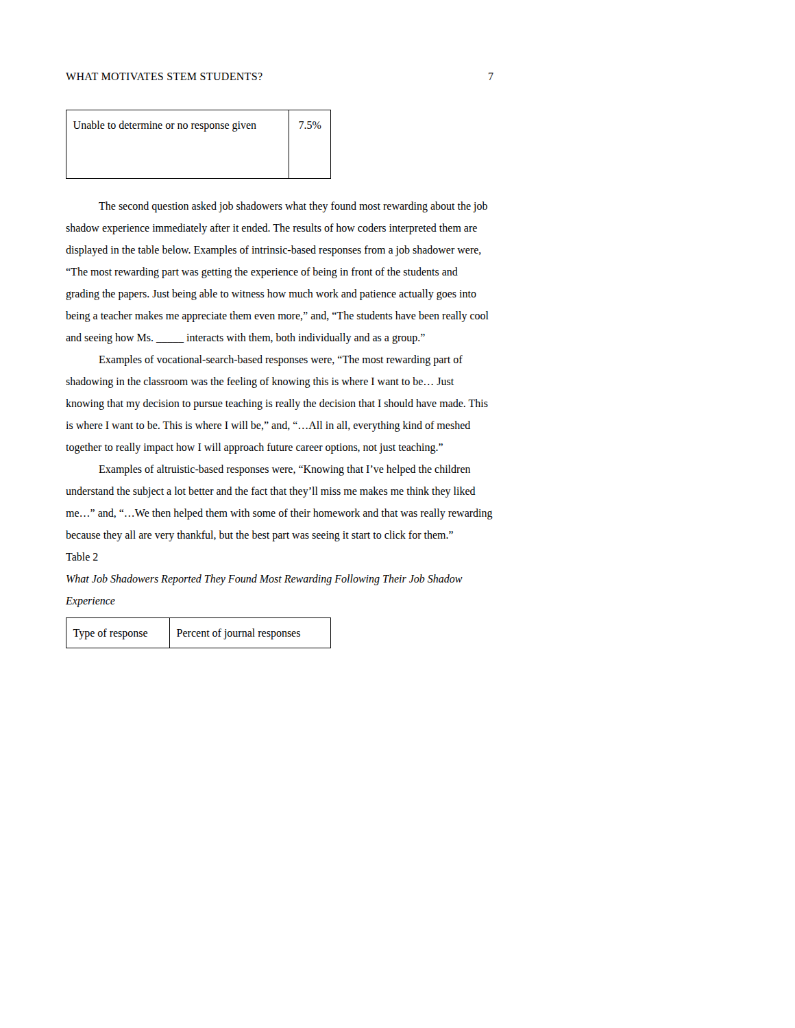What Motivates STEM Students? 7
| Unable to determine or no response given | 7.5% |
The second question asked job shadowers what they found most rewarding about the job shadow experience immediately after it ended. The results of how coders interpreted them are displayed in the table below. Examples of intrinsic-based responses from a job shadower were, “The most rewarding part was getting the experience of being in front of the students and grading the papers. Just being able to witness how much work and patience actually goes into being a teacher makes me appreciate them even more,” and, “The students have been really cool and seeing how Ms. _____ interacts with them, both individually and as a group.”
Examples of vocational-search-based responses were, “The most rewarding part of shadowing in the classroom was the feeling of knowing this is where I want to be… Just knowing that my decision to pursue teaching is really the decision that I should have made. This is where I want to be. This is where I will be,” and, “…All in all, everything kind of meshed together to really impact how I will approach future career options, not just teaching.”
Examples of altruistic-based responses were, “Knowing that I’ve helped the children understand the subject a lot better and the fact that they’ll miss me makes me think they liked me…” and, “…We then helped them with some of their homework and that was really rewarding because they all are very thankful, but the best part was seeing it start to click for them.”
Table 2
What Job Shadowers Reported They Found Most Rewarding Following Their Job Shadow Experience
| Type of response | Percent of journal responses |